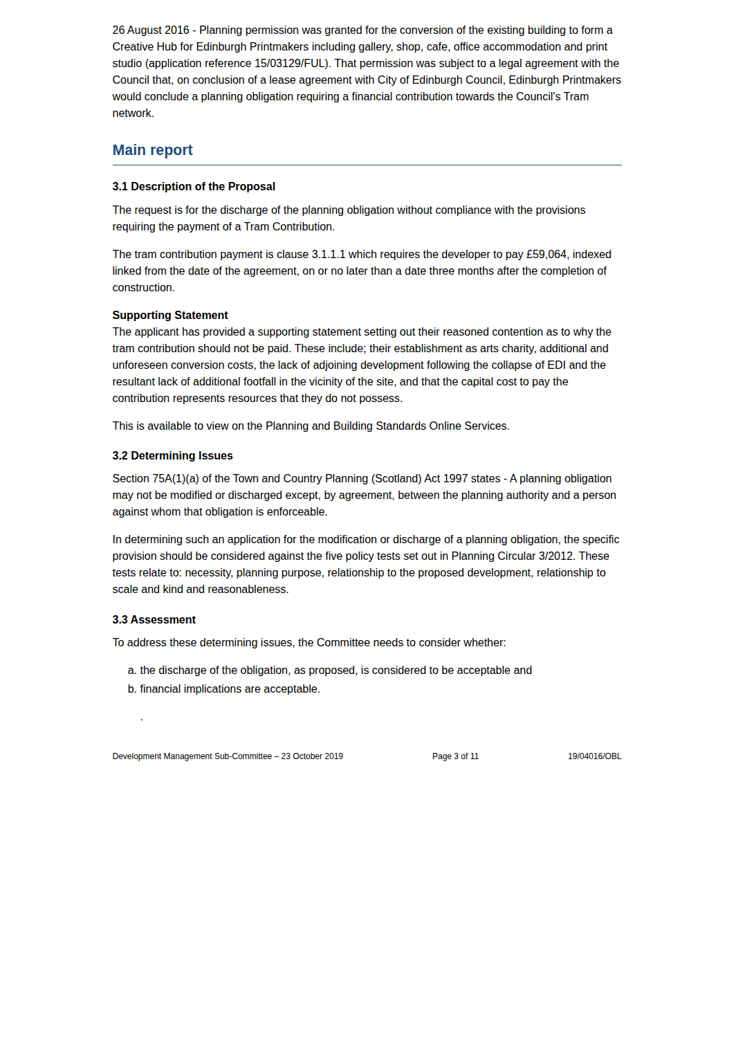26 August 2016 - Planning permission was granted for the conversion of the existing building to form a Creative Hub for Edinburgh Printmakers including gallery, shop, cafe, office accommodation and print studio (application reference 15/03129/FUL). That permission was subject to a legal agreement with the Council that, on conclusion of a lease agreement with City of Edinburgh Council, Edinburgh Printmakers would conclude a planning obligation requiring a financial contribution towards the Council's Tram network.
Main report
3.1 Description of the Proposal
The request is for the discharge of the planning obligation without compliance with the provisions requiring the payment of a Tram Contribution.
The tram contribution payment is clause 3.1.1.1 which requires the developer to pay £59,064, indexed linked from the date of the agreement, on or no later than a date three months after the completion of construction.
Supporting Statement
The applicant has provided a supporting statement setting out their reasoned contention as to why the tram contribution should not be paid. These include; their establishment as arts charity, additional and unforeseen conversion costs, the lack of adjoining development following the collapse of EDI and the resultant lack of additional footfall in the vicinity of the site, and that the capital cost to pay the contribution represents resources that they do not possess.
This is available to view on the Planning and Building Standards Online Services.
3.2 Determining Issues
Section 75A(1)(a) of the Town and Country Planning (Scotland) Act 1997 states - A planning obligation may not be modified or discharged except, by agreement, between the planning authority and a person against whom that obligation is enforceable.
In determining such an application for the modification or discharge of a planning obligation, the specific provision should be considered against the five policy tests set out in Planning Circular 3/2012. These tests relate to: necessity, planning purpose, relationship to the proposed development, relationship to scale and kind and reasonableness.
3.3 Assessment
To address these determining issues, the Committee needs to consider whether:
the discharge of the obligation, as proposed, is considered to be acceptable and
financial implications are acceptable.
.
Development Management Sub-Committee – 23 October 2019 Page 3 of 11 19/04016/OBL